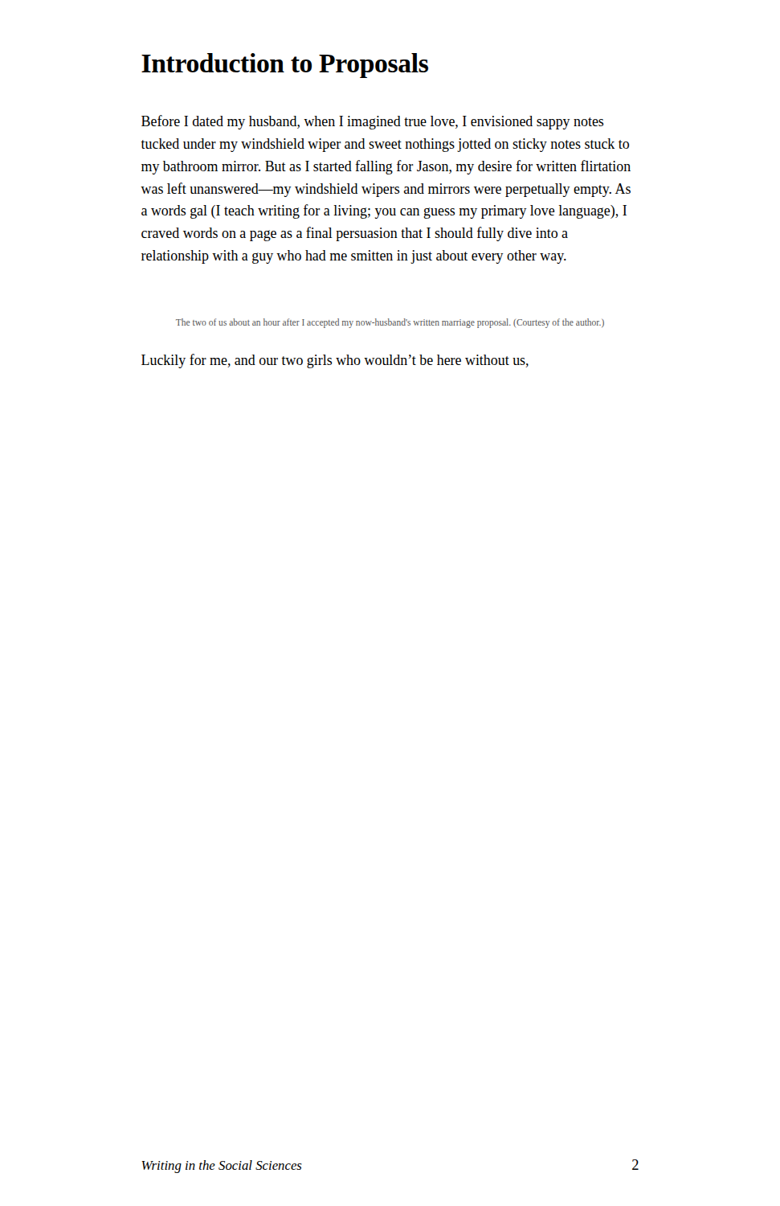Introduction to Proposals
Before I dated my husband, when I imagined true love, I envisioned sappy notes tucked under my windshield wiper and sweet nothings jotted on sticky notes stuck to my bathroom mirror. But as I started falling for Jason, my desire for written flirtation was left unanswered—my windshield wipers and mirrors were perpetually empty. As a words gal (I teach writing for a living; you can guess my primary love language), I craved words on a page as a final persuasion that I should fully dive into a relationship with a guy who had me smitten in just about every other way.
The two of us about an hour after I accepted my now-husband's written marriage proposal. (Courtesy of the author.)
Luckily for me, and our two girls who wouldn’t be here without us,
Writing in the Social Sciences 2